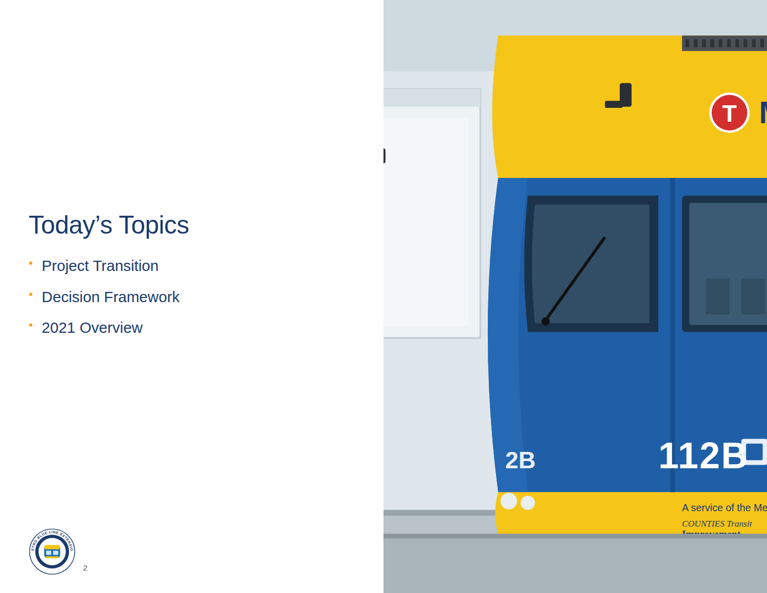Today’s Topics
Project Transition
Decision Framework
2021 Overview
METRO Blue Line Extension Bottineau LRT METRO BLUE LINE EXTENSION BOTTINEAU LRT
2
METRO light rail vehicle 112B T MET 112B 2B A service of the Metropolitan Council COUNTIES Transit Improvement BOARD